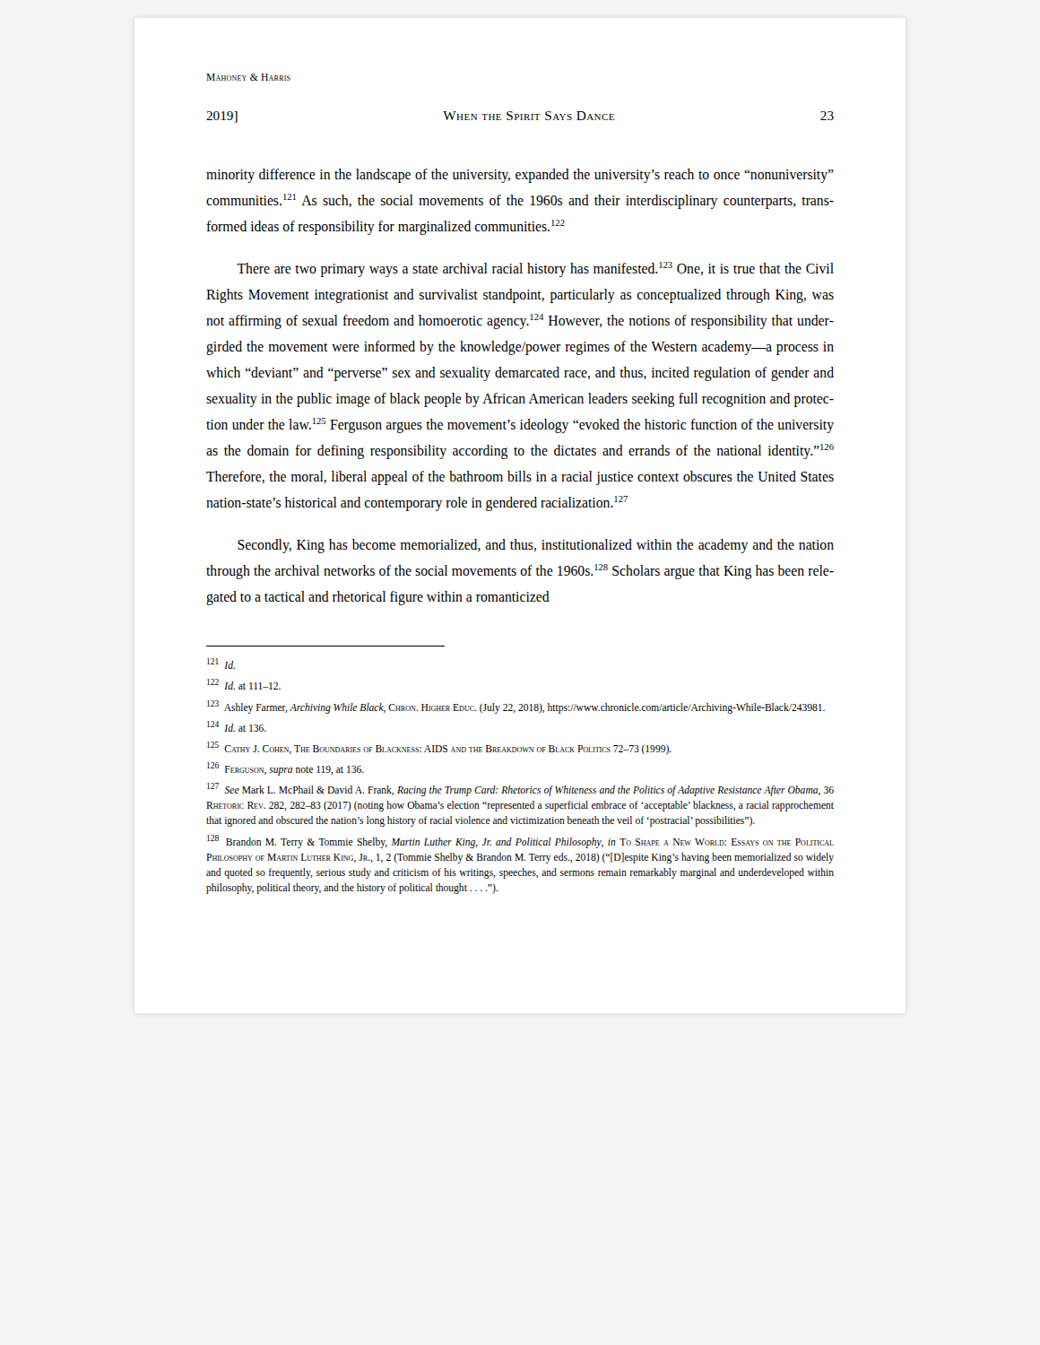Mahoney & Harris
2019] When the Spirit Says Dance 23
minority difference in the landscape of the university, expanded the university’s reach to once “nonuniversity” communities.121 As such, the social movements of the 1960s and their interdisciplinary counterparts, transformed ideas of responsibility for marginalized communities.122
There are two primary ways a state archival racial history has manifested.123 One, it is true that the Civil Rights Movement integrationist and survivalist standpoint, particularly as conceptualized through King, was not affirming of sexual freedom and homoerotic agency.124 However, the notions of responsibility that undergirded the movement were informed by the knowledge/power regimes of the Western academy—a process in which “deviant” and “perverse” sex and sexuality demarcated race, and thus, incited regulation of gender and sexuality in the public image of black people by African American leaders seeking full recognition and protection under the law.125 Ferguson argues the movement’s ideology “evoked the historic function of the university as the domain for defining responsibility according to the dictates and errands of the national identity.”126 Therefore, the moral, liberal appeal of the bathroom bills in a racial justice context obscures the United States nation-state’s historical and contemporary role in gendered racialization.127
Secondly, King has become memorialized, and thus, institutionalized within the academy and the nation through the archival networks of the social movements of the 1960s.128 Scholars argue that King has been relegated to a tactical and rhetorical figure within a romanticized
121 Id.
122 Id. at 111–12.
123 Ashley Farmer, Archiving While Black, Chron. Higher Educ. (July 22, 2018), https://www.chronicle.com/article/Archiving-While-Black/243981.
124 Id. at 136.
125 Cathy J. Cohen, The Boundaries of Blackness: AIDS and the Breakdown of Black Politics 72–73 (1999).
126 Ferguson, supra note 119, at 136.
127 See Mark L. McPhail & David A. Frank, Racing the Trump Card: Rhetorics of Whiteness and the Politics of Adaptive Resistance After Obama, 36 Rhetoric Rev. 282, 282–83 (2017) (noting how Obama’s election “represented a superficial embrace of ‘acceptable’ blackness, a racial rapprochement that ignored and obscured the nation’s long history of racial violence and victimization beneath the veil of ‘postracial’ possibilities”).
128 Brandon M. Terry & Tommie Shelby, Martin Luther King, Jr. and Political Philosophy, in To Shape a New World: Essays on the Political Philosophy of Martin Luther King, Jr., 1, 2 (Tommie Shelby & Brandon M. Terry eds., 2018) (“[D]espite King’s having been memorialized so widely and quoted so frequently, serious study and criticism of his writings, speeches, and sermons remain remarkably marginal and underdeveloped within philosophy, political theory, and the history of political thought . . . .”).